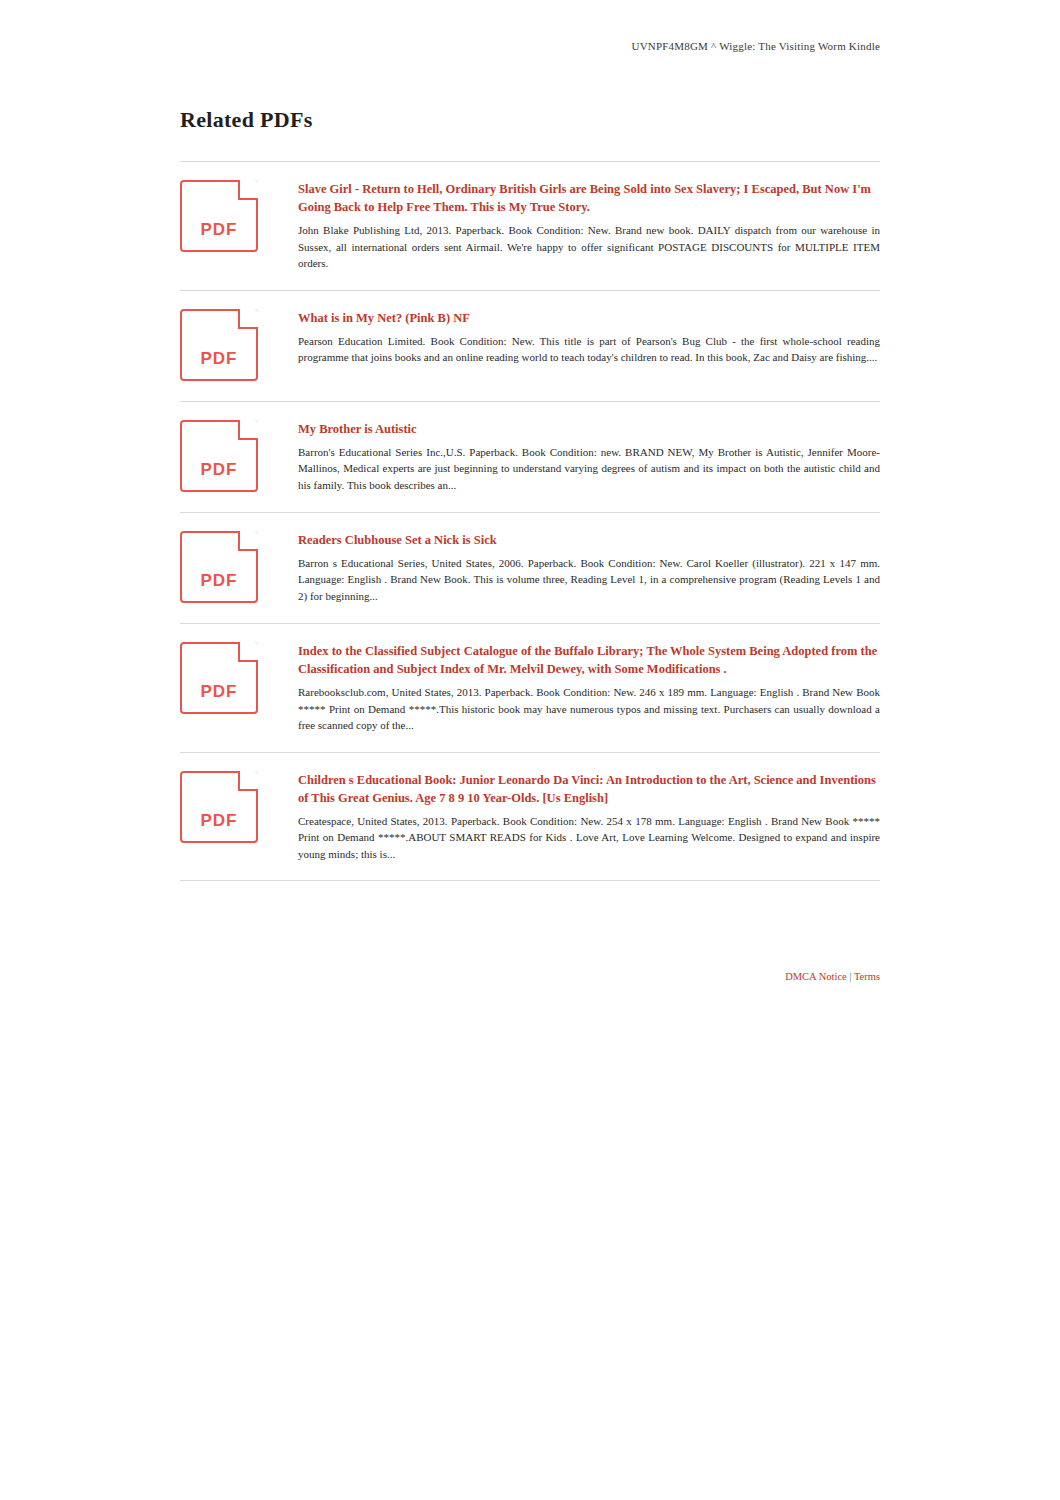UVNPF4M8GM ^ Wiggle: The Visiting Worm Kindle
Related PDFs
PDF
Slave Girl - Return to Hell, Ordinary British Girls are Being Sold into Sex Slavery; I Escaped, But Now I'm Going Back to Help Free Them. This is My True Story.
John Blake Publishing Ltd, 2013. Paperback. Book Condition: New. Brand new book. DAILY dispatch from our warehouse in Sussex, all international orders sent Airmail. We're happy to offer significant POSTAGE DISCOUNTS for MULTIPLE ITEM orders.
PDF
What is in My Net? (Pink B) NF
Pearson Education Limited. Book Condition: New. This title is part of Pearson's Bug Club - the first whole-school reading programme that joins books and an online reading world to teach today's children to read. In this book, Zac and Daisy are fishing....
PDF
My Brother is Autistic
Barron's Educational Series Inc.,U.S. Paperback. Book Condition: new. BRAND NEW, My Brother is Autistic, Jennifer Moore-Mallinos, Medical experts are just beginning to understand varying degrees of autism and its impact on both the autistic child and his family. This book describes an...
PDF
Readers Clubhouse Set a Nick is Sick
Barron s Educational Series, United States, 2006. Paperback. Book Condition: New. Carol Koeller (illustrator). 221 x 147 mm. Language: English . Brand New Book. This is volume three, Reading Level 1, in a comprehensive program (Reading Levels 1 and 2) for beginning...
PDF
Index to the Classified Subject Catalogue of the Buffalo Library; The Whole System Being Adopted from the Classification and Subject Index of Mr. Melvil Dewey, with Some Modifications .
Rarebooksclub.com, United States, 2013. Paperback. Book Condition: New. 246 x 189 mm. Language: English . Brand New Book ***** Print on Demand *****.This historic book may have numerous typos and missing text. Purchasers can usually download a free scanned copy of the...
PDF
Children s Educational Book: Junior Leonardo Da Vinci: An Introduction to the Art, Science and Inventions of This Great Genius. Age 7 8 9 10 Year-Olds. [Us English]
Createspace, United States, 2013. Paperback. Book Condition: New. 254 x 178 mm. Language: English . Brand New Book ***** Print on Demand *****.ABOUT SMART READS for Kids . Love Art, Love Learning Welcome. Designed to expand and inspire young minds; this is...
DMCA Notice | Terms